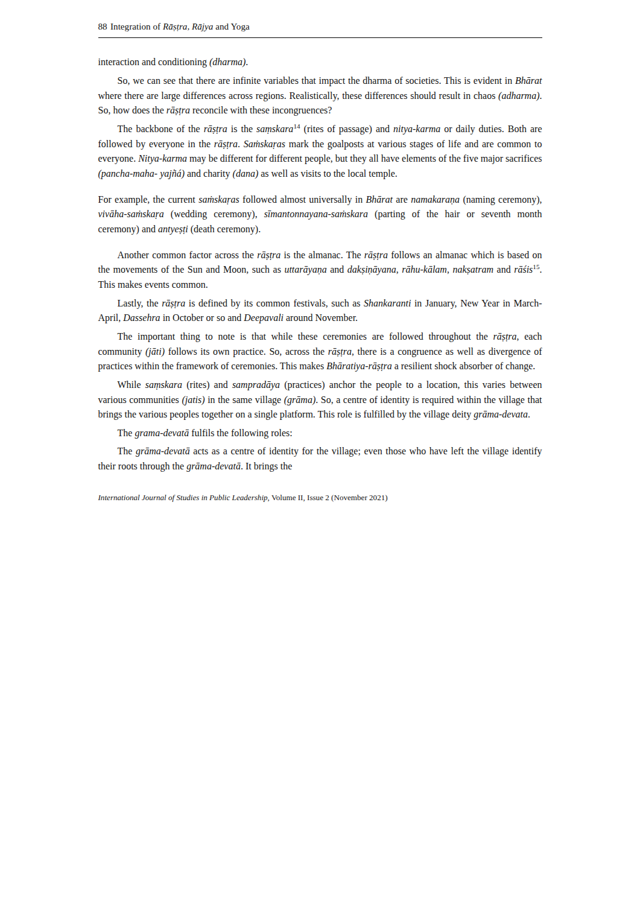88 Integration of Rāṣṭra, Rājya and Yoga
interaction and conditioning (dharma).
So, we can see that there are infinite variables that impact the dharma of societies. This is evident in Bhārat where there are large differences across regions. Realistically, these differences should result in chaos (adharma). So, how does the rāṣṭra reconcile with these incongruences?
The backbone of the rāṣṭra is the saṃskara14 (rites of passage) and nitya-karma or daily duties. Both are followed by everyone in the rāṣṭra. Saṁskaṛas mark the goalposts at various stages of life and are common to everyone. Nitya-karma may be different for different people, but they all have elements of the five major sacrifices (pancha-maha- yajñá) and charity (dana) as well as visits to the local temple.
For example, the current saṁskaṛas followed almost universally in Bhārat are namakaraṇa (naming ceremony), vivāha-saṁskaṛa (wedding ceremony), sīmantonnayana-saṁskara (parting of the hair or seventh month ceremony) and antyeṣṭi (death ceremony).
Another common factor across the rāṣṭra is the almanac. The rāṣṭra follows an almanac which is based on the movements of the Sun and Moon, such as uttarāyaṇa and dakṣiṇāyana, rāhu-kālam, nakṣatram and rāśis15. This makes events common.
Lastly, the rāṣṭra is defined by its common festivals, such as Shankaranti in January, New Year in March-April, Dassehra in October or so and Deepavali around November.
The important thing to note is that while these ceremonies are followed throughout the rāṣṭra, each community (jāti) follows its own practice. So, across the rāṣṭra, there is a congruence as well as divergence of practices within the framework of ceremonies. This makes Bhāratiya-rāṣṭra a resilient shock absorber of change.
While saṃskara (rites) and sampradāya (practices) anchor the people to a location, this varies between various communities (jatis) in the same village (grāma). So, a centre of identity is required within the village that brings the various peoples together on a single platform. This role is fulfilled by the village deity grāma-devata.
The grama-devatā fulfils the following roles:
The grāma-devatā acts as a centre of identity for the village; even those who have left the village identify their roots through the grāma-devatā. It brings the
International Journal of Studies in Public Leadership, Volume II, Issue 2 (November 2021)